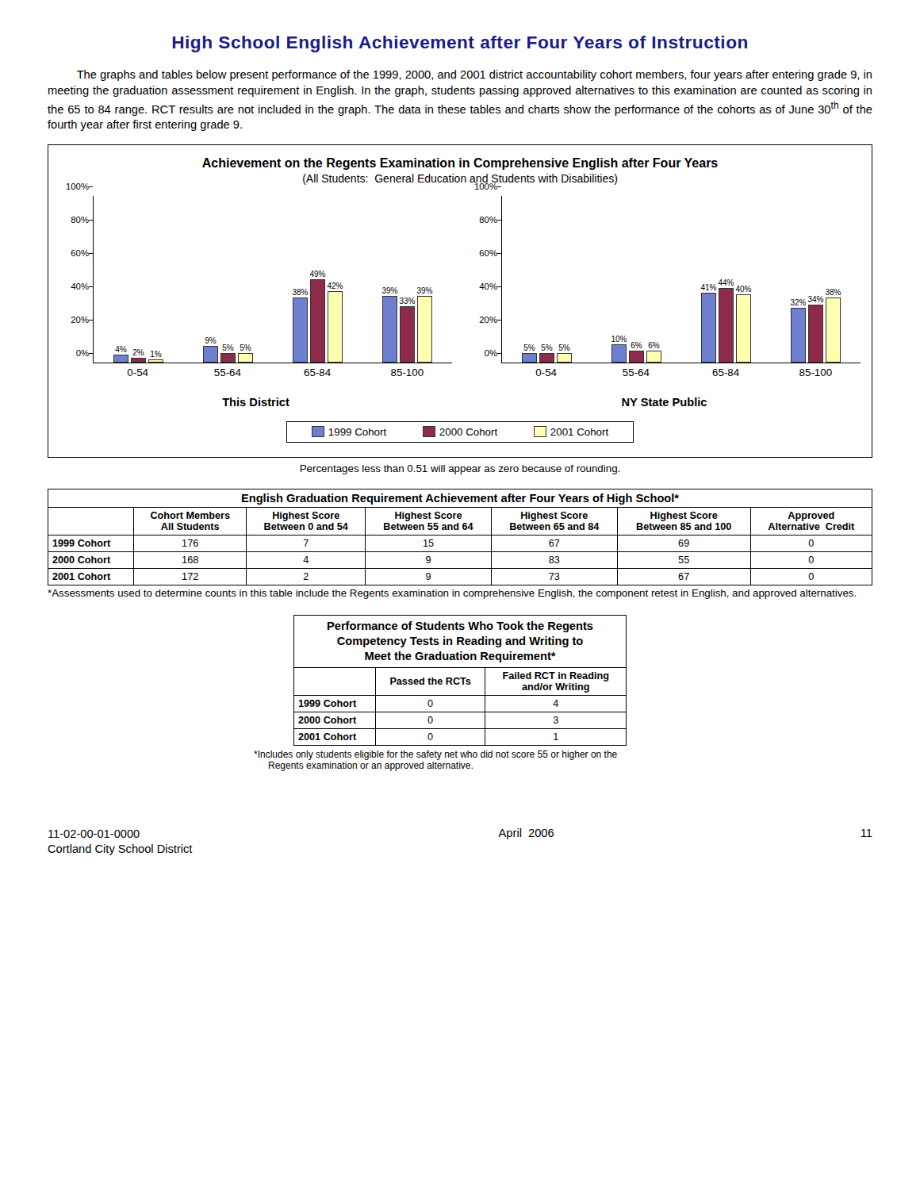High School English Achievement after Four Years of Instruction
The graphs and tables below present performance of the 1999, 2000, and 2001 district accountability cohort members, four years after entering grade 9, in meeting the graduation assessment requirement in English. In the graph, students passing approved alternatives to this examination are counted as scoring in the 65 to 84 range. RCT results are not included in the graph. The data in these tables and charts show the performance of the cohorts as of June 30th of the fourth year after first entering grade 9.
Achievement on the Regents Examination in Comprehensive English after Four Years
(All Students: General Education and Students with Disabilities)
100%
80%
60%
40%
20%
0%
4%
2%
1%
9%
5%
5%
38%
49%
42%
39%
33%
39%
0-54
55-64
65-84
85-100
This District
100%
80%
60%
40%
20%
0%
5%
5%
5%
10%
6%
6%
41%
44%
40%
32%
34%
38%
0-54
55-64
65-84
85-100
NY State Public
1999 Cohort 2000 Cohort 2001 Cohort
Percentages less than 0.51 will appear as zero because of rounding.
English Graduation Requirement Achievement after Four Years of High School*
| | Cohort Members All Students | Highest Score Between 0 and 54 | Highest Score Between 55 and 64 | Highest Score Between 65 and 84 | Highest Score Between 85 and 100 | Approved Alternative Credit |
| --- | --- | --- | --- | --- | --- | --- |
| 1999 Cohort | 176 | 7 | 15 | 67 | 69 | 0 |
| 2000 Cohort | 168 | 4 | 9 | 83 | 55 | 0 |
| 2001 Cohort | 172 | 2 | 9 | 73 | 67 | 0 |
*Assessments used to determine counts in this table include the Regents examination in comprehensive English, the component retest in English, and approved alternatives.
Performance of Students Who Took the Regents Competency Tests in Reading and Writing to Meet the Graduation Requirement*
| | Passed the RCTs | Failed RCT in Reading and/or Writing |
| --- | --- | --- |
| 1999 Cohort | 0 | 4 |
| 2000 Cohort | 0 | 3 |
| 2001 Cohort | 0 | 1 |
*Includes only students eligible for the safety net who did not score 55 or higher on the Regents examination or an approved alternative.
11-02-00-01-0000
Cortland City School District
April 2006
11